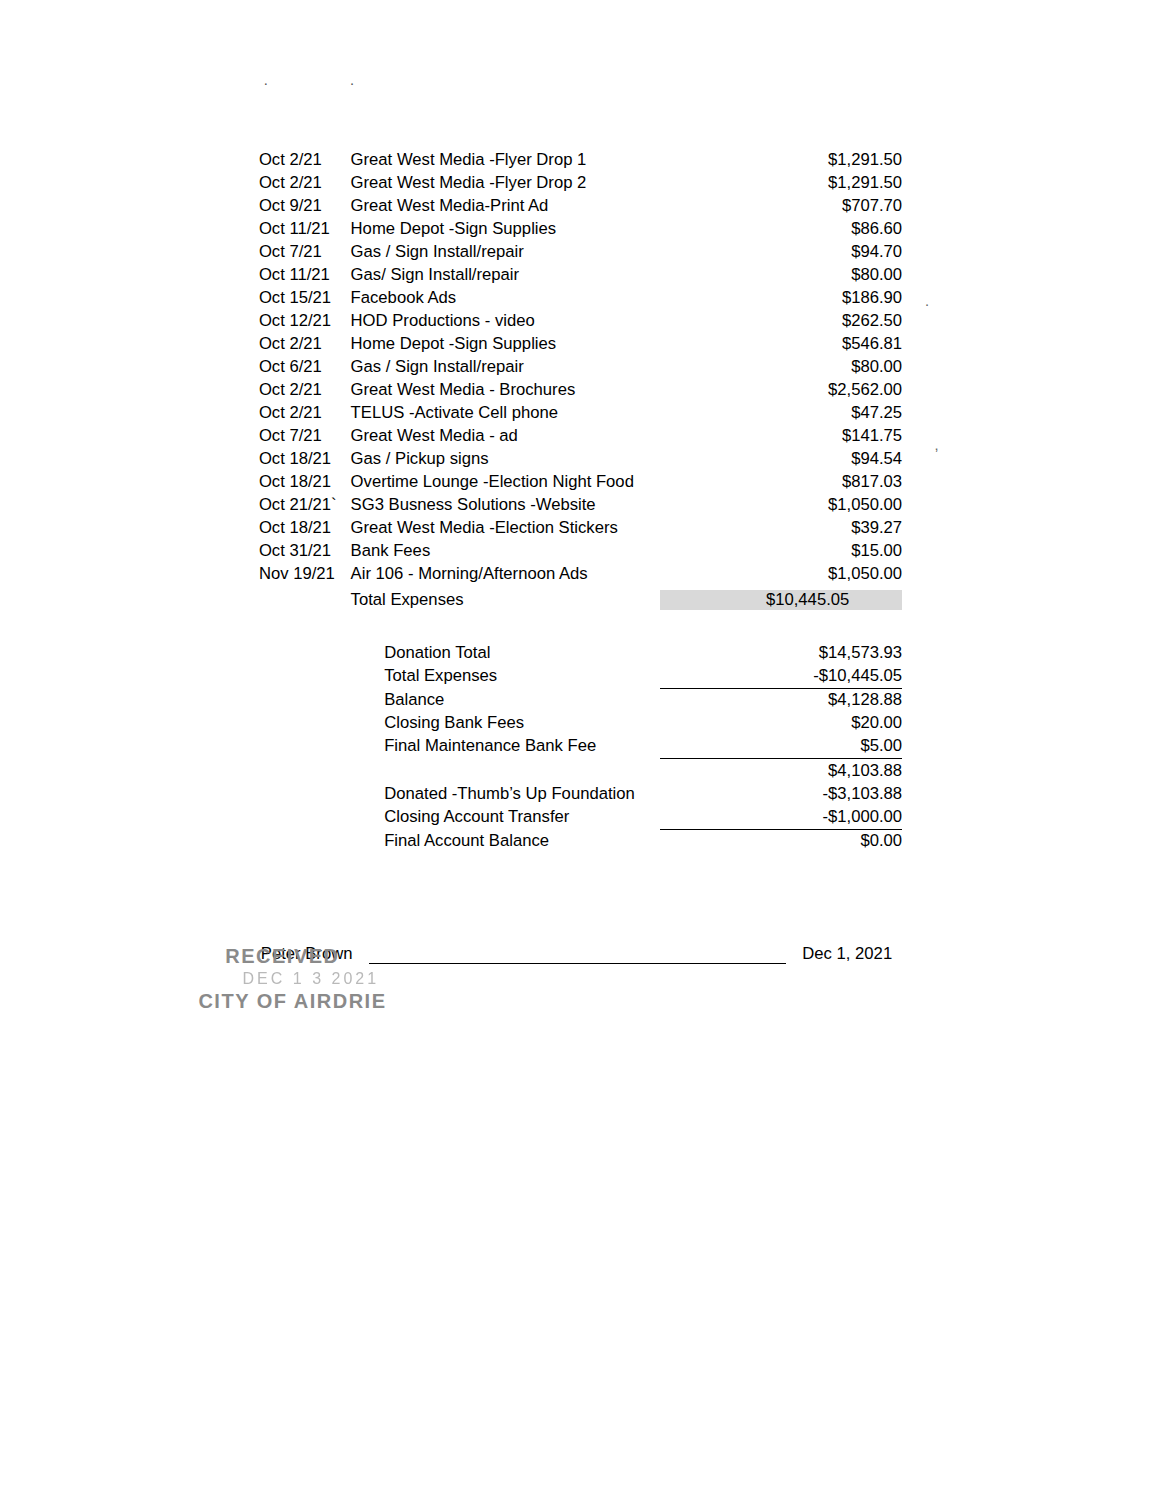. .
. ,
| Oct 2/21 | Great West Media -Flyer Drop 1 | $1,291.50 |
| Oct 2/21 | Great West Media -Flyer Drop 2 | $1,291.50 |
| Oct 9/21 | Great West Media-Print Ad | $707.70 |
| Oct 11/21 | Home Depot -Sign Supplies | $86.60 |
| Oct 7/21 | Gas / Sign Install/repair | $94.70 |
| Oct 11/21 | Gas/ Sign Install/repair | $80.00 |
| Oct 15/21 | Facebook Ads | $186.90 |
| Oct 12/21 | HOD Productions - video | $262.50 |
| Oct 2/21 | Home Depot -Sign Supplies | $546.81 |
| Oct 6/21 | Gas / Sign Install/repair | $80.00 |
| Oct 2/21 | Great West Media - Brochures | $2,562.00 |
| Oct 2/21 | TELUS -Activate Cell phone | $47.25 |
| Oct 7/21 | Great West Media - ad | $141.75 |
| Oct 18/21 | Gas / Pickup signs | $94.54 |
| Oct 18/21 | Overtime Lounge -Election Night Food | $817.03 |
| Oct 21/21` | SG3 Busness Solutions -Website | $1,050.00 |
| Oct 18/21 | Great West Media -Election Stickers | $39.27 |
| Oct 31/21 | Bank Fees | $15.00 |
| Nov 19/21 | Air 106 - Morning/Afternoon Ads | $1,050.00 |
| | Total Expenses | $10,445.05 |
| | Donation Total | $14,573.93 |
| | Total Expenses | -$10,445.05 |
| | Balance | $4,128.88 |
| | Closing Bank Fees | $20.00 |
| | Final Maintenance Bank Fee | $5.00 |
| | | $4,103.88 |
| | Donated -Thumb’s Up Foundation | -$3,103.88 |
| | Closing Account Transfer | -$1,000.00 |
| | Final Account Balance | $0.00 |
Peter Brown Dec 1, 2021
RECEIVED
DEC 1 3 2021
CITY OF AIRDRIE